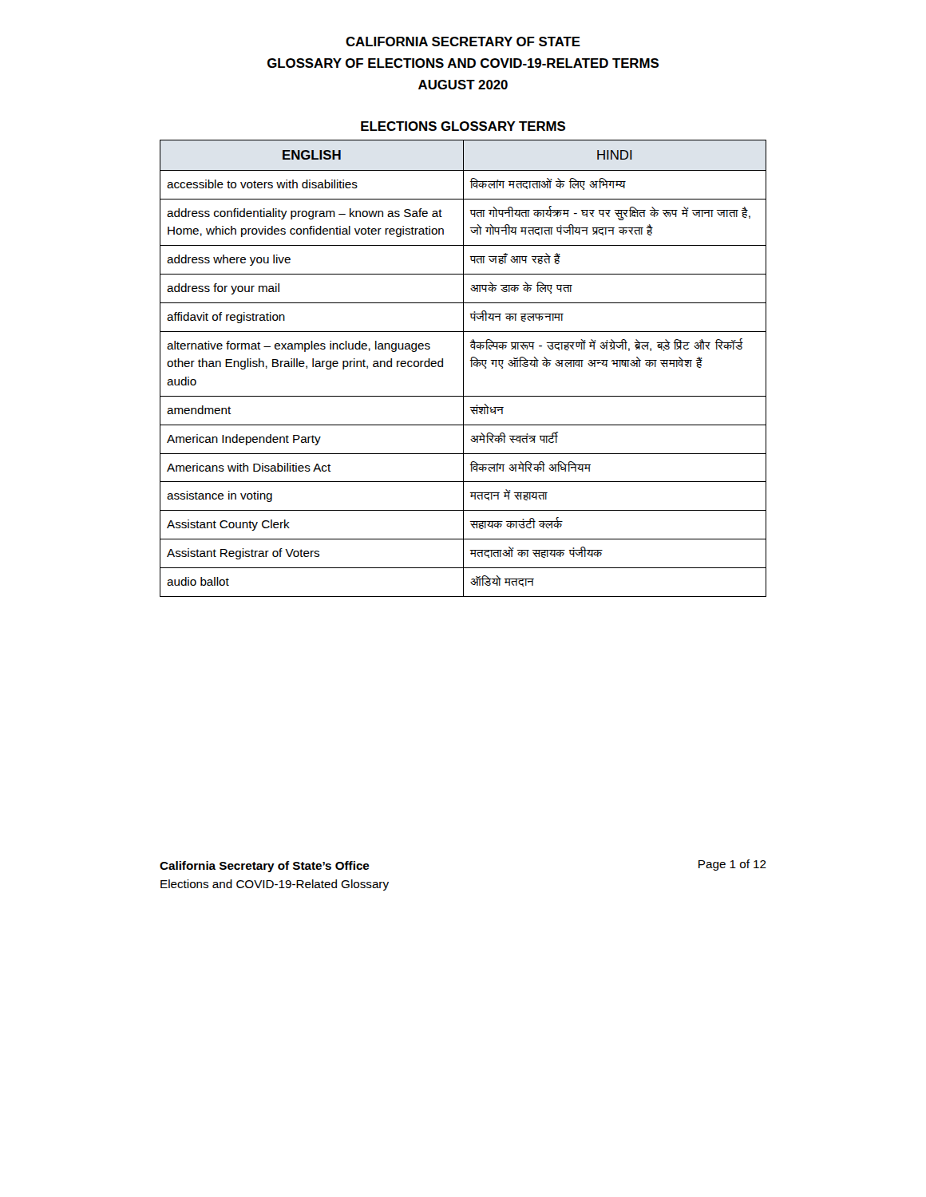CALIFORNIA SECRETARY OF STATE
GLOSSARY OF ELECTIONS AND COVID-19-RELATED TERMS
AUGUST 2020
ELECTIONS GLOSSARY TERMS
| ENGLISH | HINDI |
| --- | --- |
| accessible to voters with disabilities | विकलांग मतदाताओं के लिए अभिगम्य |
| address confidentiality program – known as Safe at Home, which provides confidential voter registration | पता गोपनीयता कार्यक्रम - घर पर सुरक्षित के रूप में जाना जाता है, जो गोपनीय मतदाता पंजीयन प्रदान करता है |
| address where you live | पता जहाँ आप रहते हैं |
| address for your mail | आपके डाक के लिए पता |
| affidavit of registration | पंजीयन का हलफनामा |
| alternative format – examples include, languages other than English, Braille, large print, and recorded audio | वैकल्पिक प्रारूप - उदाहरणों में अंग्रेजी, ब्रेल, बड़े प्रिंट और रिकॉर्ड किए गए ऑडियो के अलावा अन्य भाषाओ का समावेश हैं |
| amendment | संशोधन |
| American Independent Party | अमेरिकी स्वतंत्र पार्टी |
| Americans with Disabilities Act | विकलांग अमेरिकी अधिनियम |
| assistance in voting | मतदान में सहायता |
| Assistant County Clerk | सहायक काउंटी क्लर्क |
| Assistant Registrar of Voters | मतदाताओं का सहायक पंजीयक |
| audio ballot | ऑडियो मतदान |
California Secretary of State’s Office
Elections and COVID-19-Related Glossary
Page 1 of 12